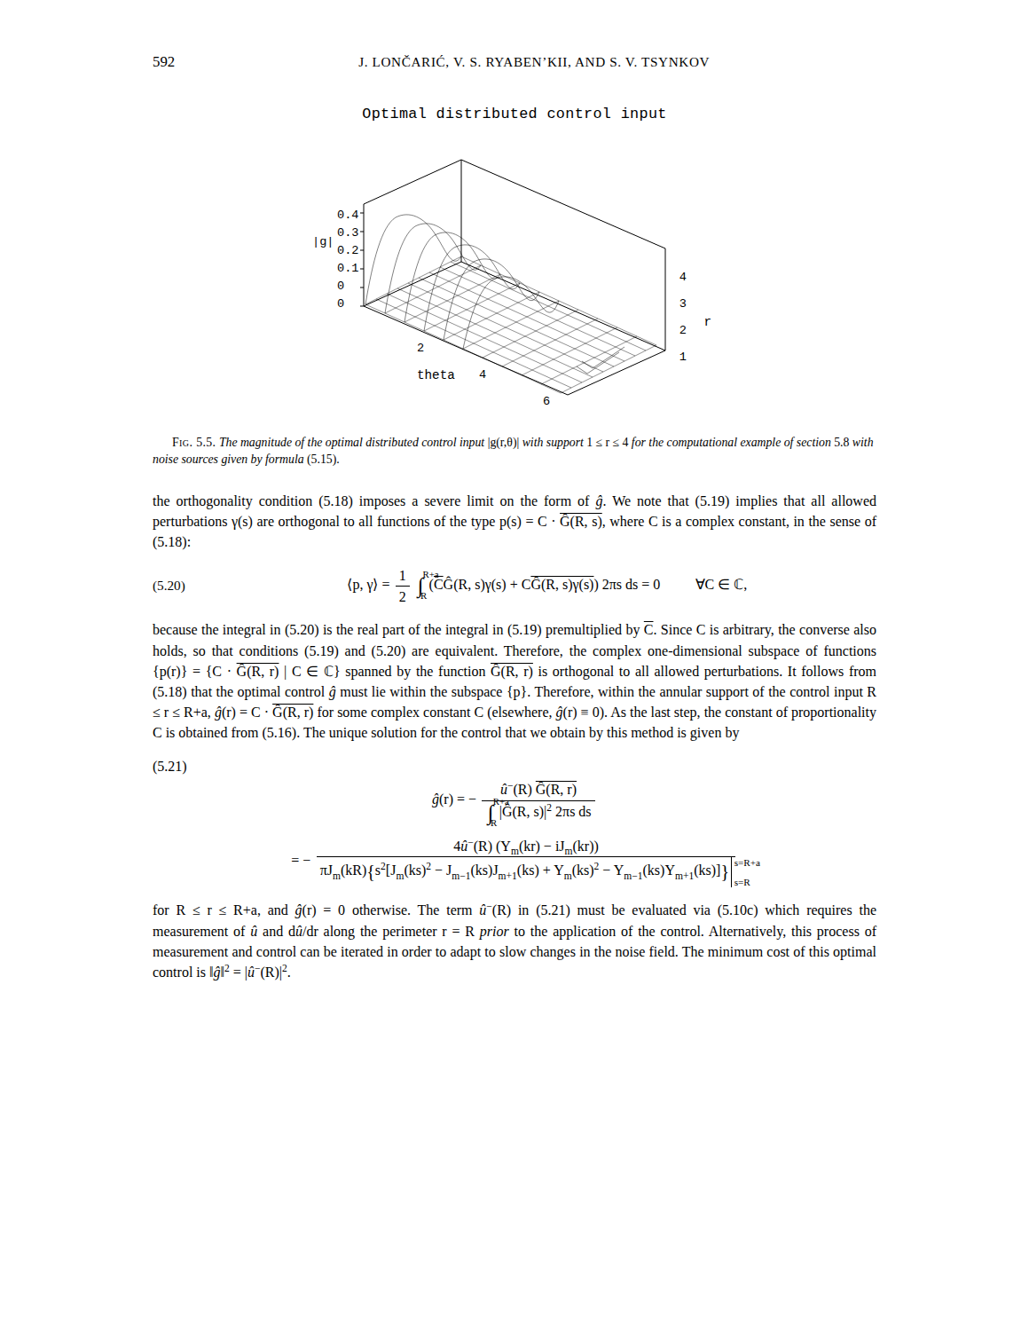592 J. LONČARIĆ, V. S. RYABEN’KII, AND S. V. TSYNKOV
Optimal distributed control input
|g| 0.4 0.3 0.2 0.1 0 0 2 4 6 theta 1 2 3 4 r
Fig. 5.5. The magnitude of the optimal distributed control input |g(r,θ)| with support 1 ≤ r ≤ 4 for the computational example of section 5.8 with noise sources given by formula (5.15).
the orthogonality condition (5.18) imposes a severe limit on the form of ĝ. We note that (5.19) implies that all allowed perturbations γ(s) are orthogonal to all functions of the type p(s) = C · Ĝ(R, s), where C is a complex constant, in the sense of (5.18):
(5.20) ⟨p, γ⟩ = 12 ∫R+a R (CĜ(R, s)γ(s) + CĜ(R, s)γ(s)) 2πs ds = 0 ∀C ∈ ℂ,
because the integral in (5.20) is the real part of the integral in (5.19) premultiplied by C. Since C is arbitrary, the converse also holds, so that conditions (5.19) and (5.20) are equivalent. Therefore, the complex one-dimensional subspace of functions {p(r)} = {C · Ĝ(R, r) | C ∈ ℂ} spanned by the function Ĝ(R, r) is orthogonal to all allowed perturbations. It follows from (5.18) that the optimal control ĝ must lie within the subspace {p}. Therefore, within the annular support of the control input R ≤ r ≤ R+a, ĝ(r) = C · Ĝ(R, r) for some complex constant C (elsewhere, ĝ(r) ≡ 0). As the last step, the constant of proportionality C is obtained from (5.16). The unique solution for the control that we obtain by this method is given by
(5.21)
ĝ(r) = − û−(R) Ĝ(R, r) ∫R+a R |Ĝ(R, s)|2 2πs ds
= − 4û−(R) (Ym(kr) − iJm(kr)) πJm(kR){s2[Jm(ks)2 − Jm−1(ks)Jm+1(ks) + Ym(ks)2 − Ym−1(ks)Ym+1(ks)]}s=R+a s=R
for R ≤ r ≤ R+a, and ĝ(r) = 0 otherwise. The term û−(R) in (5.21) must be evaluated via (5.10c) which requires the measurement of û and dû/dr along the perimeter r = R prior to the application of the control. Alternatively, this process of measurement and control can be iterated in order to adapt to slow changes in the noise field. The minimum cost of this optimal control is ‖ĝ‖2 = |û−(R)|2.